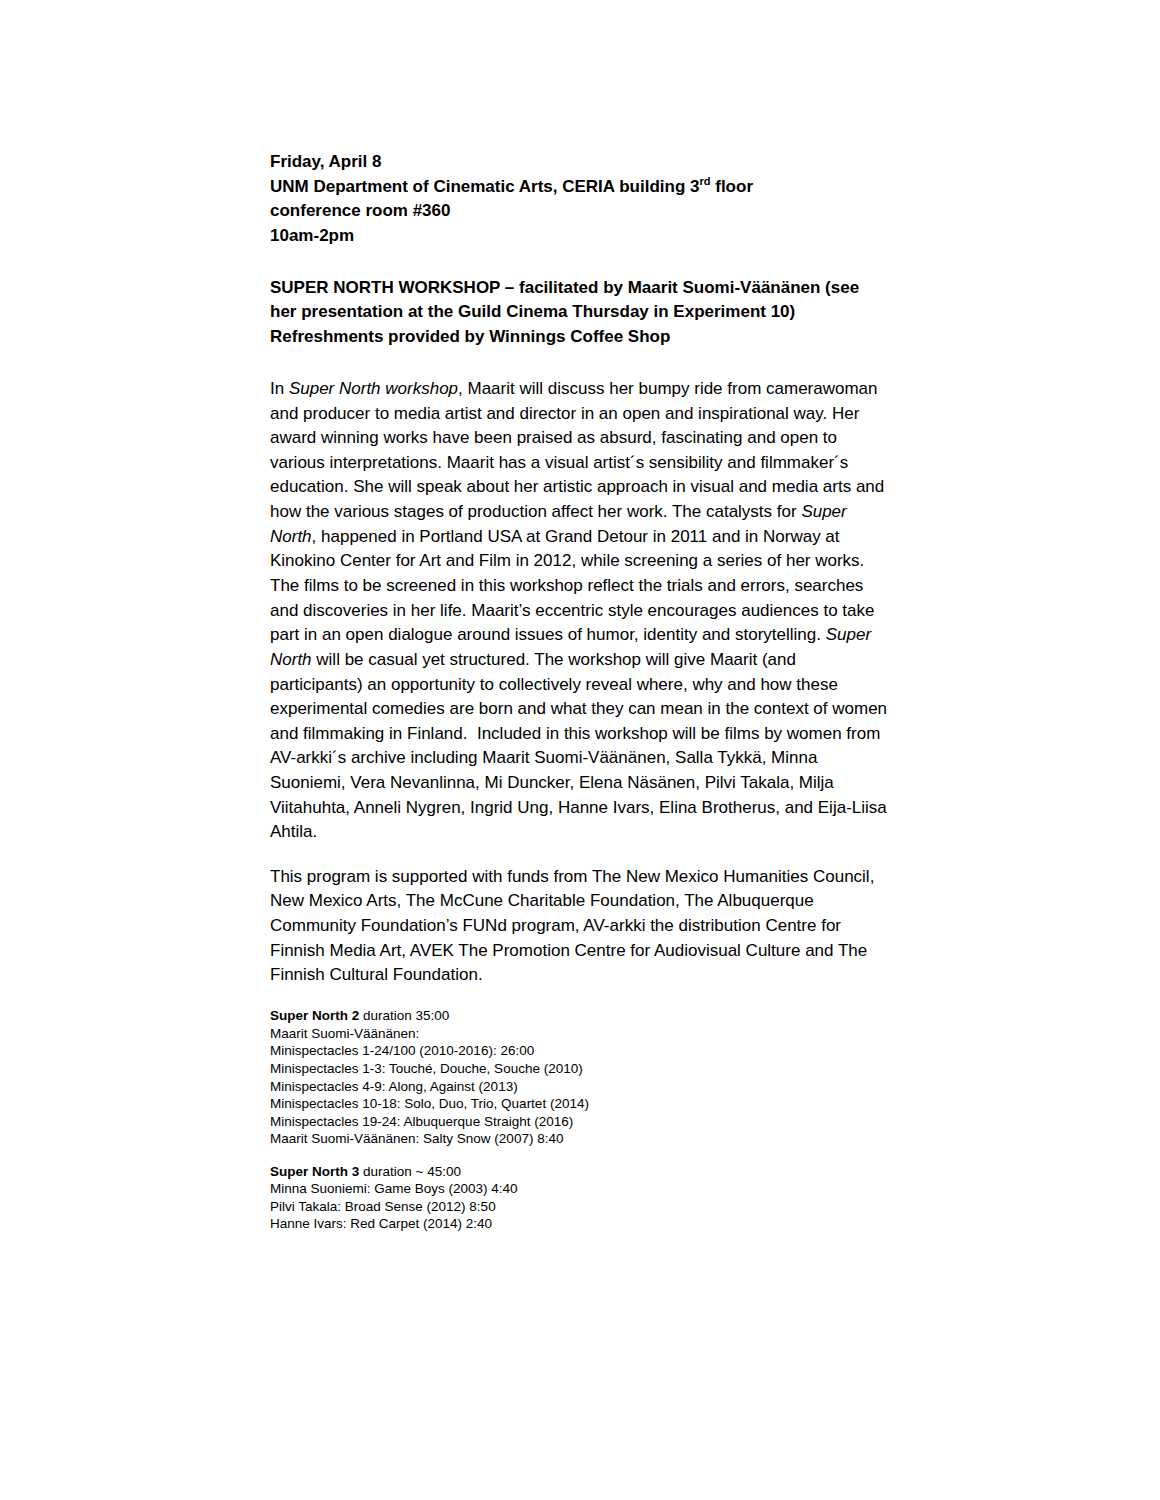Friday, April 8
UNM Department of Cinematic Arts, CERIA building 3rd floor
conference room #360
10am-2pm
SUPER NORTH WORKSHOP – facilitated by Maarit Suomi-Väänänen (see her presentation at the Guild Cinema Thursday in Experiment 10)
Refreshments provided by Winnings Coffee Shop
In Super North workshop, Maarit will discuss her bumpy ride from camerawoman and producer to media artist and director in an open and inspirational way. Her award winning works have been praised as absurd, fascinating and open to various interpretations. Maarit has a visual artist´s sensibility and filmmaker´s education. She will speak about her artistic approach in visual and media arts and how the various stages of production affect her work. The catalysts for Super North, happened in Portland USA at Grand Detour in 2011 and in Norway at Kinokino Center for Art and Film in 2012, while screening a series of her works. The films to be screened in this workshop reflect the trials and errors, searches and discoveries in her life. Maarit’s eccentric style encourages audiences to take part in an open dialogue around issues of humor, identity and storytelling. Super North will be casual yet structured. The workshop will give Maarit (and participants) an opportunity to collectively reveal where, why and how these experimental comedies are born and what they can mean in the context of women and filmmaking in Finland. Included in this workshop will be films by women from AV-arkki´s archive including Maarit Suomi-Väänänen, Salla Tykkä, Minna Suoniemi, Vera Nevanlinna, Mi Duncker, Elena Näsänen, Pilvi Takala, Milja Viitahuhta, Anneli Nygren, Ingrid Ung, Hanne Ivars, Elina Brotherus, and Eija-Liisa Ahtila.
This program is supported with funds from The New Mexico Humanities Council, New Mexico Arts, The McCune Charitable Foundation, The Albuquerque Community Foundation’s FUNd program, AV-arkki the distribution Centre for Finnish Media Art, AVEK The Promotion Centre for Audiovisual Culture and The Finnish Cultural Foundation.
Super North 2 duration 35:00
Maarit Suomi-Väänänen:
Minispectacles 1-24/100 (2010-2016): 26:00
Minispectacles 1-3: Touché, Douche, Souche (2010)
Minispectacles 4-9: Along, Against (2013)
Minispectacles 10-18: Solo, Duo, Trio, Quartet (2014)
Minispectacles 19-24: Albuquerque Straight (2016)
Maarit Suomi-Väänänen: Salty Snow (2007) 8:40
Super North 3 duration ~ 45:00
Minna Suoniemi: Game Boys (2003) 4:40
Pilvi Takala: Broad Sense (2012) 8:50
Hanne Ivars: Red Carpet (2014) 2:40